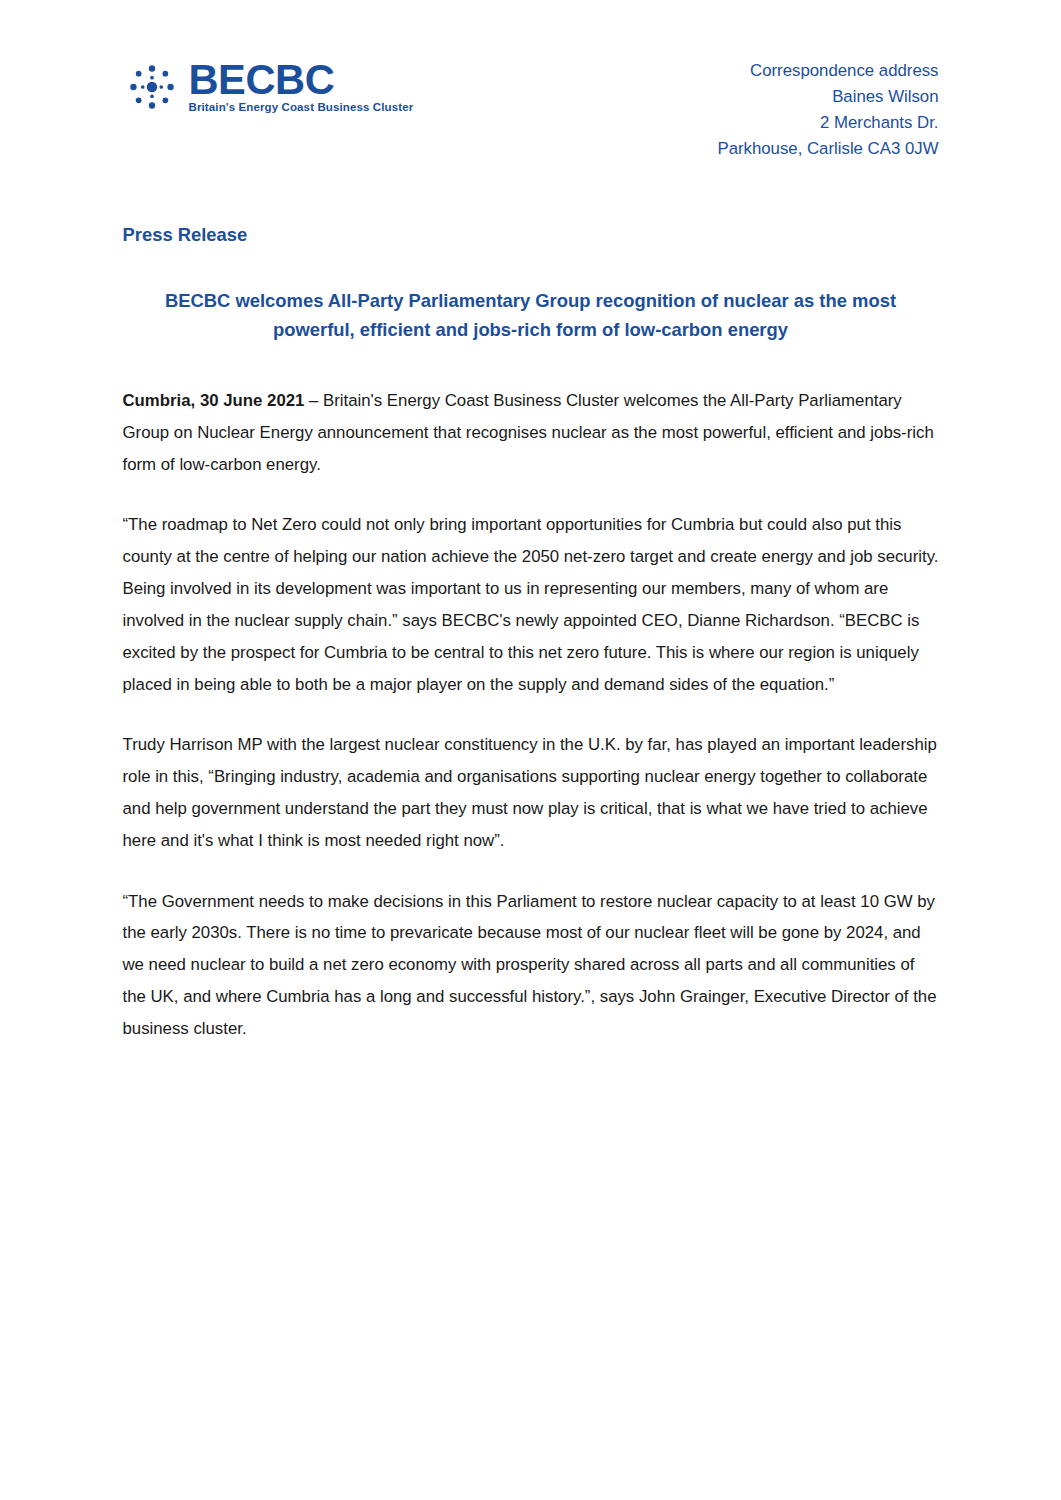BECBC
Britain's Energy Coast Business Cluster
Correspondence address
Baines Wilson
2 Merchants Dr.
Parkhouse, Carlisle CA3 0JW
Press Release
BECBC welcomes All-Party Parliamentary Group recognition of nuclear as the most powerful, efficient and jobs-rich form of low-carbon energy
Cumbria, 30 June 2021 – Britain's Energy Coast Business Cluster welcomes the All-Party Parliamentary Group on Nuclear Energy announcement that recognises nuclear as the most powerful, efficient and jobs-rich form of low-carbon energy.
“The roadmap to Net Zero could not only bring important opportunities for Cumbria but could also put this county at the centre of helping our nation achieve the 2050 net-zero target and create energy and job security. Being involved in its development was important to us in representing our members, many of whom are involved in the nuclear supply chain.” says BECBC's newly appointed CEO, Dianne Richardson. “BECBC is excited by the prospect for Cumbria to be central to this net zero future. This is where our region is uniquely placed in being able to both be a major player on the supply and demand sides of the equation.”
Trudy Harrison MP with the largest nuclear constituency in the U.K. by far, has played an important leadership role in this, “Bringing industry, academia and organisations supporting nuclear energy together to collaborate and help government understand the part they must now play is critical, that is what we have tried to achieve here and it's what I think is most needed right now”.
“The Government needs to make decisions in this Parliament to restore nuclear capacity to at least 10 GW by the early 2030s. There is no time to prevaricate because most of our nuclear fleet will be gone by 2024, and we need nuclear to build a net zero economy with prosperity shared across all parts and all communities of the UK, and where Cumbria has a long and successful history.”, says John Grainger, Executive Director of the business cluster.